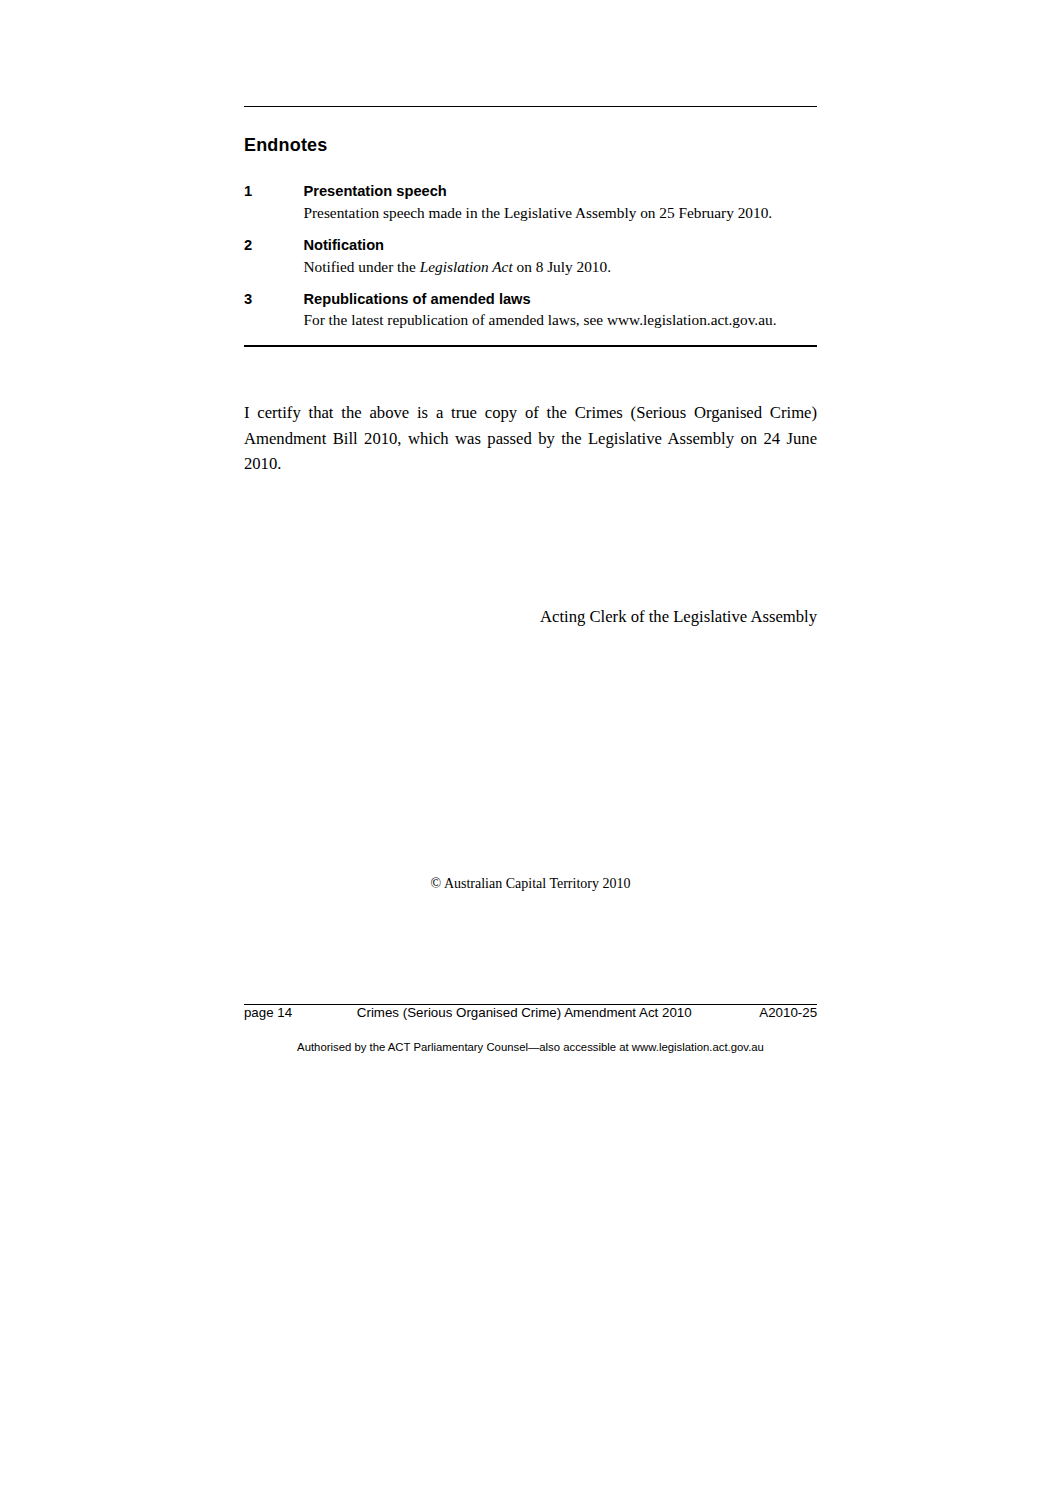Endnotes
| 1 | Presentation speech Presentation speech made in the Legislative Assembly on 25 February 2010. |
| 2 | Notification Notified under the Legislation Act on 8 July 2010. |
| 3 | Republications of amended laws For the latest republication of amended laws, see www.legislation.act.gov.au. |
I certify that the above is a true copy of the Crimes (Serious Organised Crime) Amendment Bill 2010, which was passed by the Legislative Assembly on 24 June 2010.
Acting Clerk of the Legislative Assembly
© Australian Capital Territory 2010
| page 14 | Crimes (Serious Organised Crime) Amendment Act 2010 | A2010-25 |
Authorised by the ACT Parliamentary Counsel—also accessible at www.legislation.act.gov.au